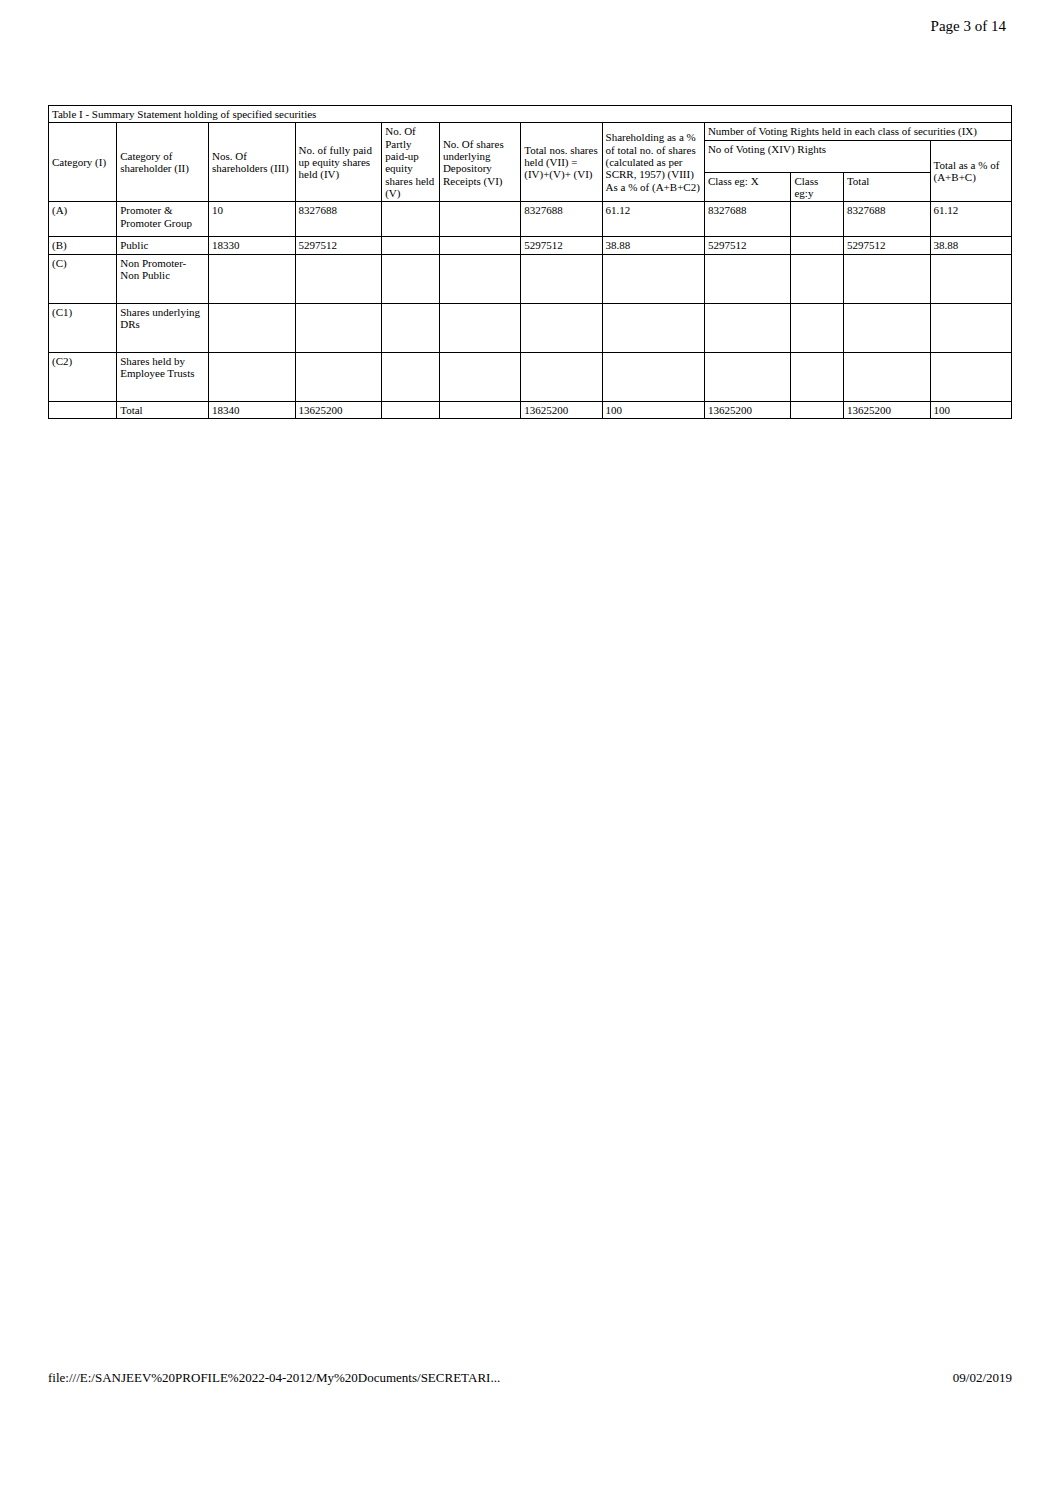Page 3 of 14
| Table I - Summary Statement holding of specified securities |
| Category (I) | Category of shareholder (II) | Nos. Of shareholders (III) | No. of fully paid up equity shares held (IV) | No. Of Partly paid-up equity shares held (V) | No. Of shares underlying Depository Receipts (VI) | Total nos. shares held (VII) = (IV)+(V)+ (VI) | Shareholding as a % of total no. of shares (calculated as per SCRR, 1957) (VIII) As a % of (A+B+C2) | Number of Voting Rights held in each class of securities (IX) |
| No of Voting (XIV) Rights | Total as a % of (A+B+C) |
| Class eg: X | Class eg:y | Total |
| (A) | Promoter & Promoter Group | 10 | 8327688 | | | 8327688 | 61.12 | 8327688 | | 8327688 | 61.12 |
| (B) | Public | 18330 | 5297512 | | | 5297512 | 38.88 | 5297512 | | 5297512 | 38.88 |
| (C) | Non Promoter- Non Public | | | | | | | | | | |
| (C1) | Shares underlying DRs | | | | | | | | | | |
| (C2) | Shares held by Employee Trusts | | | | | | | | | | |
| | Total | 18340 | 13625200 | | | 13625200 | 100 | 13625200 | | 13625200 | 100 |
file:///E:/SANJEEV%20PROFILE%2022-04-2012/My%20Documents/SECRETARI...
09/02/2019